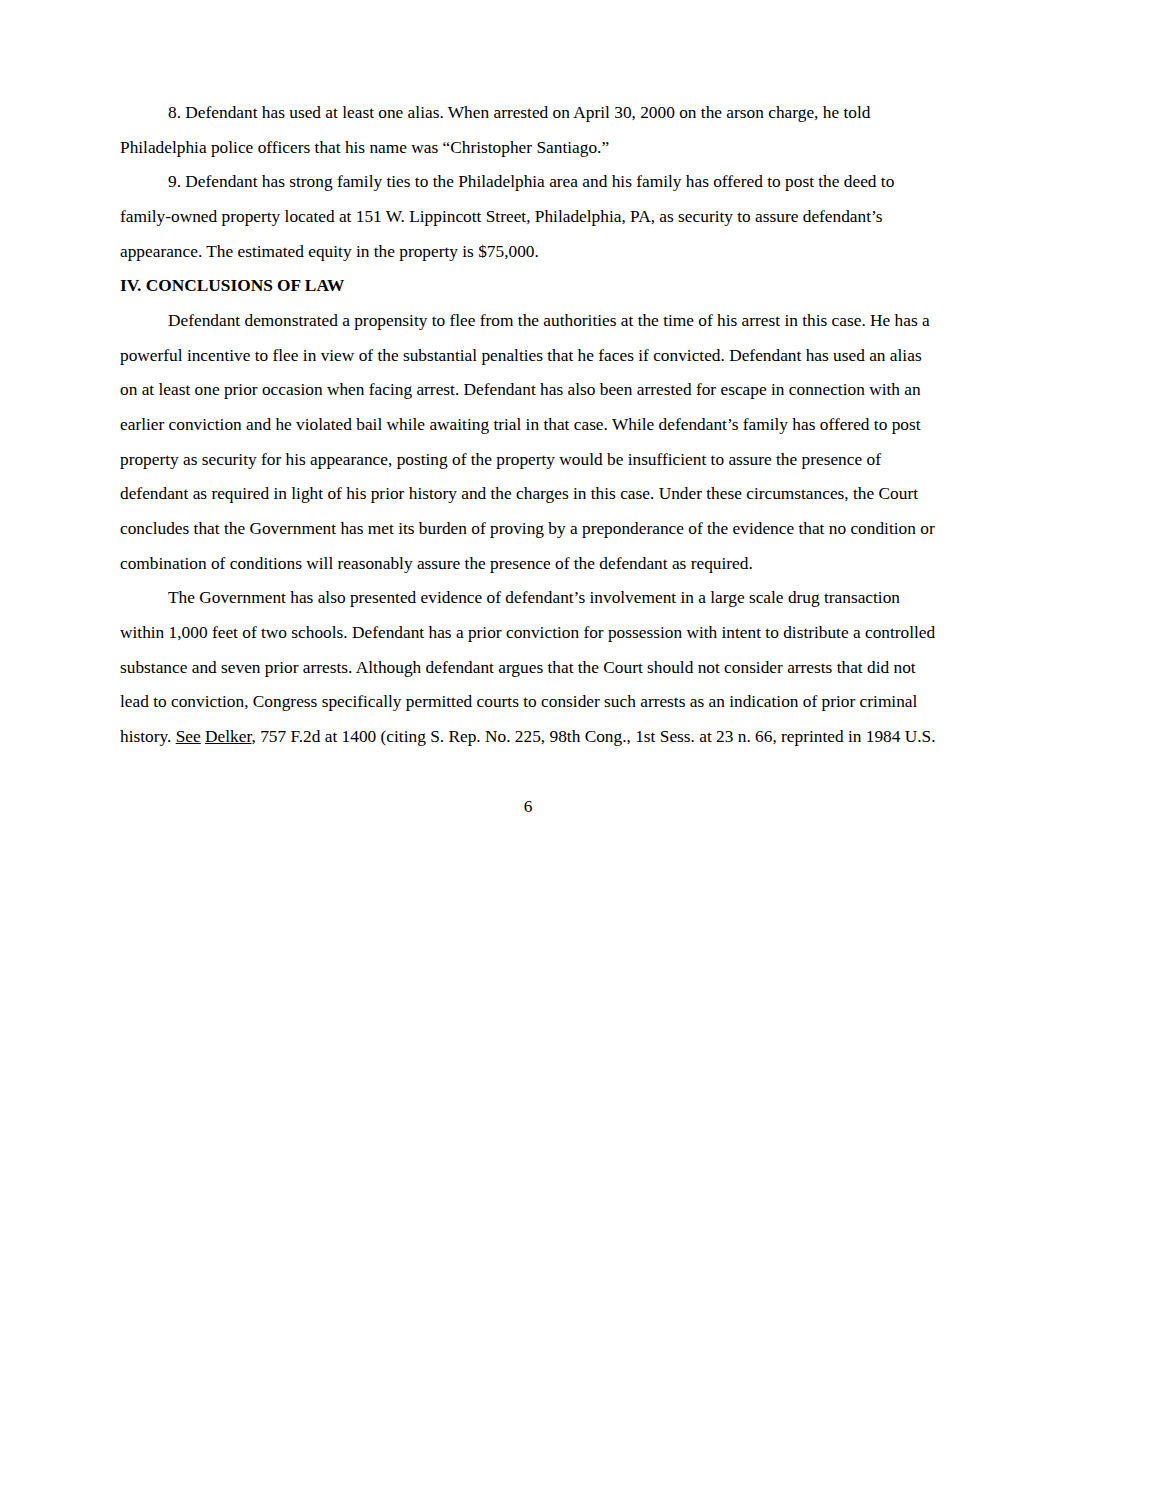8. Defendant has used at least one alias. When arrested on April 30, 2000 on the arson charge, he told Philadelphia police officers that his name was “Christopher Santiago.”
9. Defendant has strong family ties to the Philadelphia area and his family has offered to post the deed to family-owned property located at 151 W. Lippincott Street, Philadelphia, PA, as security to assure defendant’s appearance. The estimated equity in the property is $75,000.
IV. CONCLUSIONS OF LAW
Defendant demonstrated a propensity to flee from the authorities at the time of his arrest in this case. He has a powerful incentive to flee in view of the substantial penalties that he faces if convicted. Defendant has used an alias on at least one prior occasion when facing arrest. Defendant has also been arrested for escape in connection with an earlier conviction and he violated bail while awaiting trial in that case. While defendant’s family has offered to post property as security for his appearance, posting of the property would be insufficient to assure the presence of defendant as required in light of his prior history and the charges in this case. Under these circumstances, the Court concludes that the Government has met its burden of proving by a preponderance of the evidence that no condition or combination of conditions will reasonably assure the presence of the defendant as required.
The Government has also presented evidence of defendant’s involvement in a large scale drug transaction within 1,000 feet of two schools. Defendant has a prior conviction for possession with intent to distribute a controlled substance and seven prior arrests. Although defendant argues that the Court should not consider arrests that did not lead to conviction, Congress specifically permitted courts to consider such arrests as an indication of prior criminal history. See Delker, 757 F.2d at 1400 (citing S. Rep. No. 225, 98th Cong., 1st Sess. at 23 n. 66, reprinted in 1984 U.S.
6